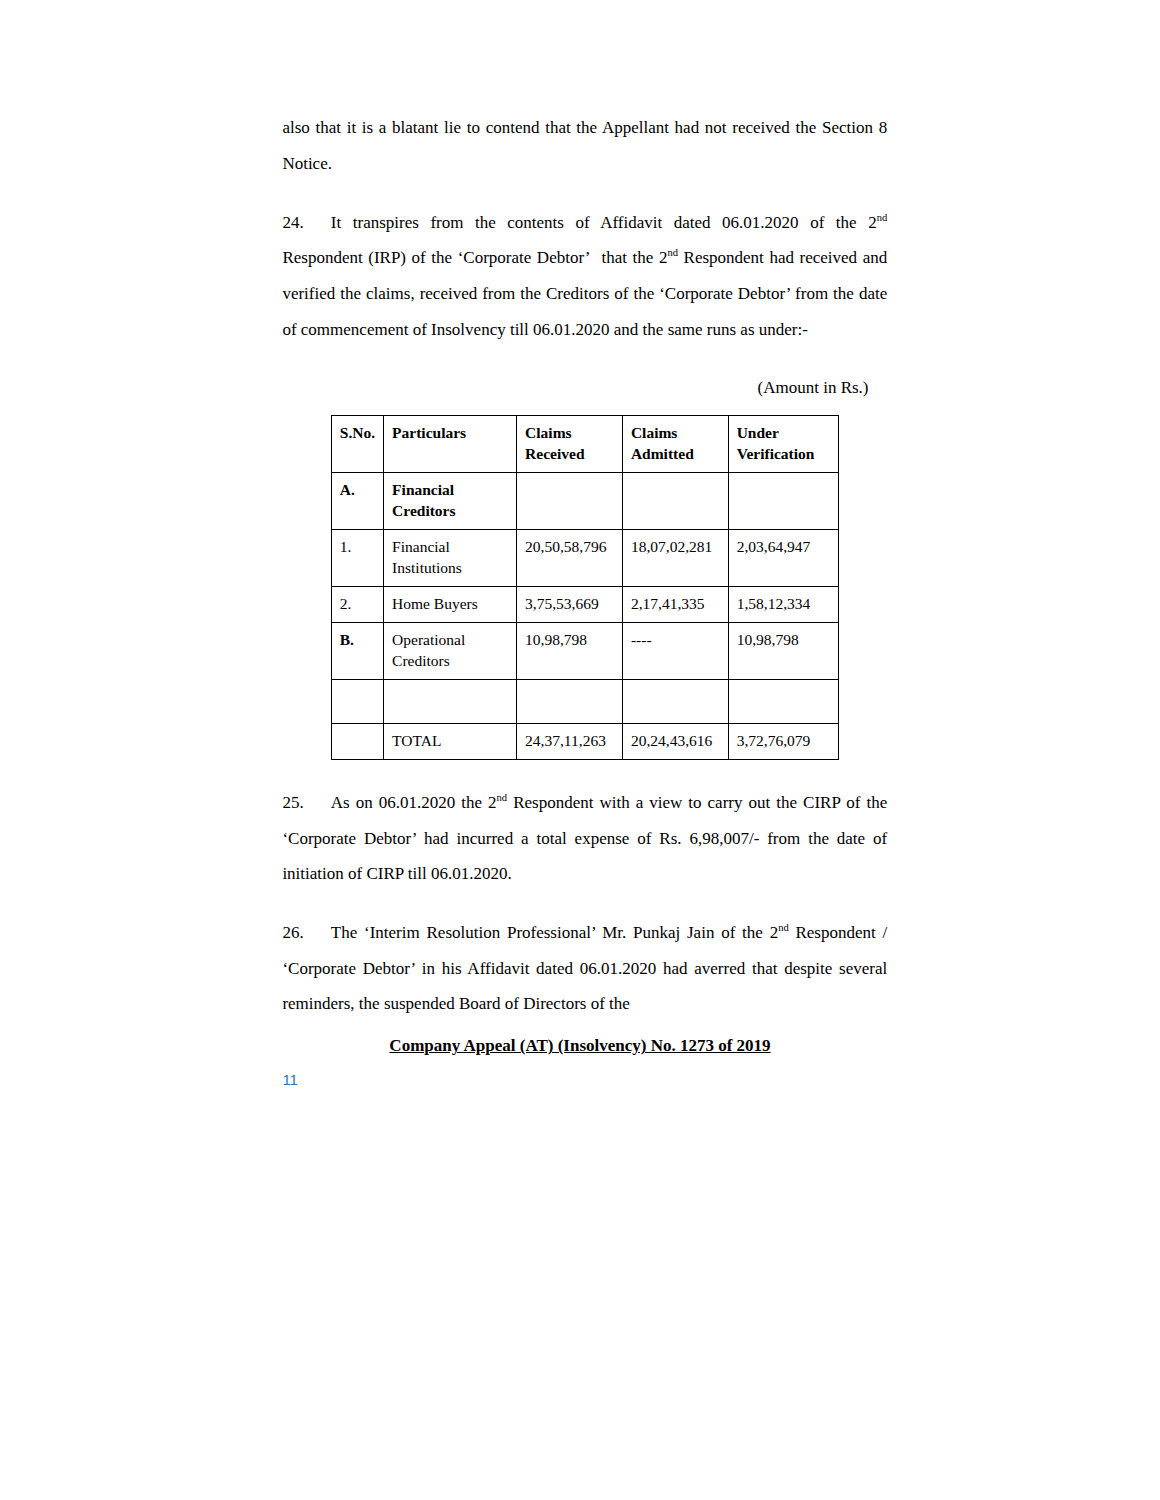also that it is a blatant lie to contend that the Appellant had not received the Section 8 Notice.
24. It transpires from the contents of Affidavit dated 06.01.2020 of the 2nd Respondent (IRP) of the ‘Corporate Debtor’ that the 2nd Respondent had received and verified the claims, received from the Creditors of the ‘Corporate Debtor’ from the date of commencement of Insolvency till 06.01.2020 and the same runs as under:-
(Amount in Rs.)
| S.No. | Particulars | Claims Received | Claims Admitted | Under Verification |
| --- | --- | --- | --- | --- |
| A. | Financial Creditors | | | |
| 1. | Financial Institutions | 20,50,58,796 | 18,07,02,281 | 2,03,64,947 |
| 2. | Home Buyers | 3,75,53,669 | 2,17,41,335 | 1,58,12,334 |
| B. | Operational Creditors | 10,98,798 | ---- | 10,98,798 |
| | TOTAL | 24,37,11,263 | 20,24,43,616 | 3,72,76,079 |
25. As on 06.01.2020 the 2nd Respondent with a view to carry out the CIRP of the ‘Corporate Debtor’ had incurred a total expense of Rs. 6,98,007/- from the date of initiation of CIRP till 06.01.2020.
26. The ‘Interim Resolution Professional’ Mr. Punkaj Jain of the 2nd Respondent / ‘Corporate Debtor’ in his Affidavit dated 06.01.2020 had averred that despite several reminders, the suspended Board of Directors of the
Company Appeal (AT) (Insolvency) No. 1273 of 2019
11